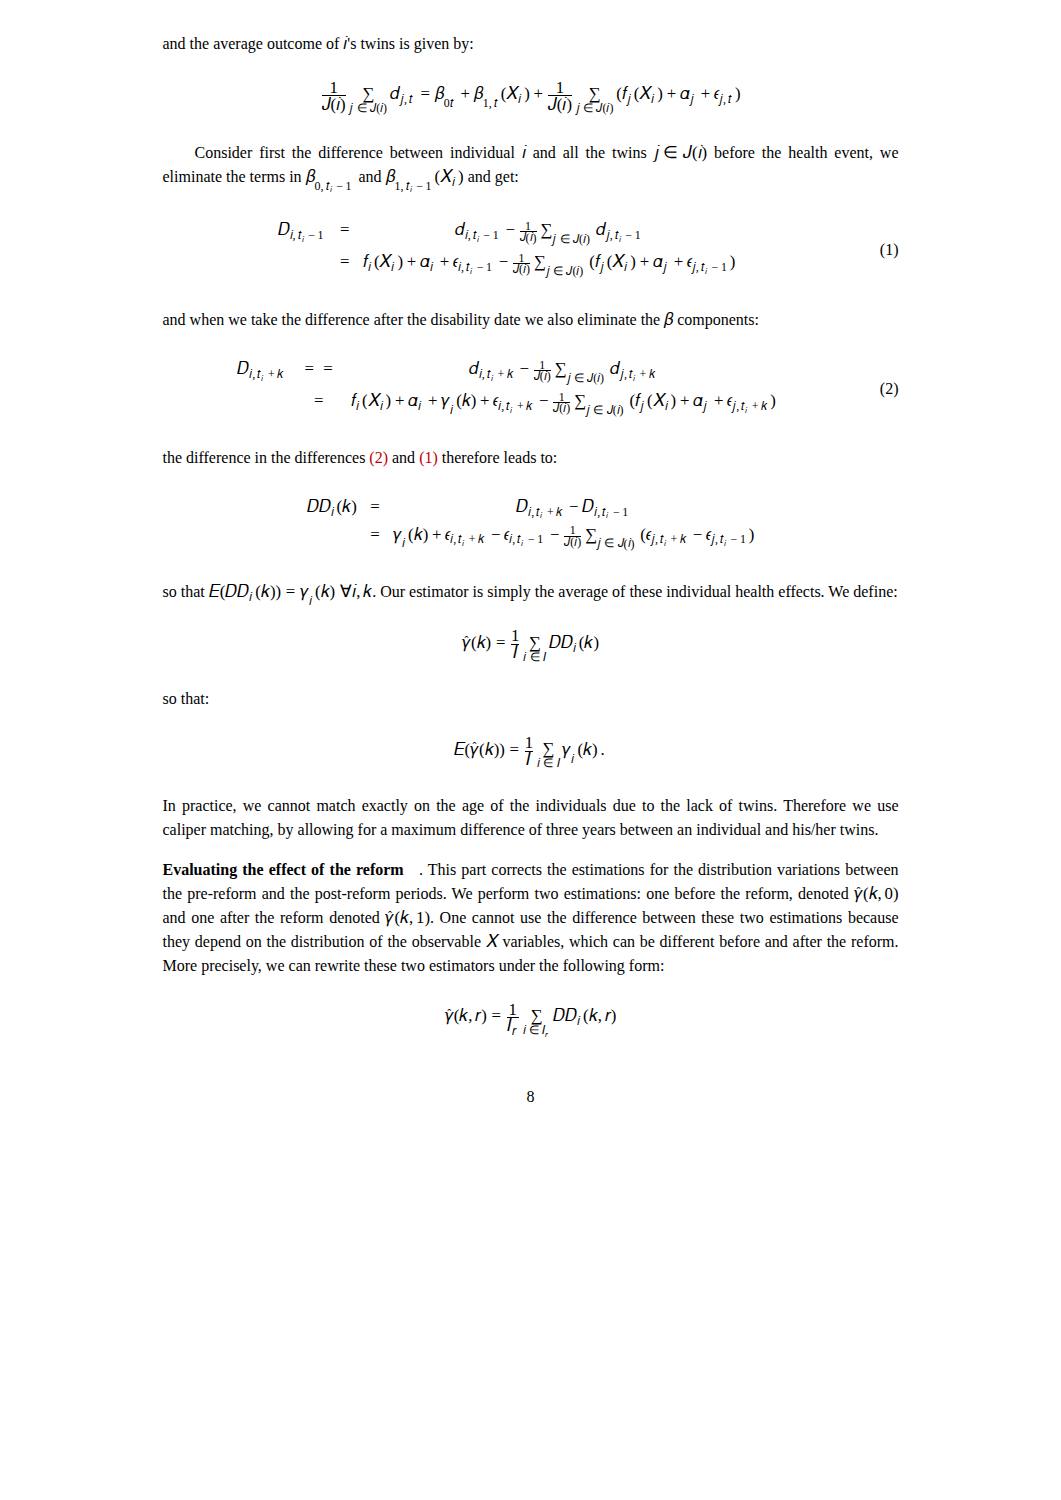and the average outcome of i's twins is given by:
1J(i) ∑j∈J(i) dj,t = β0t + β1,t (Xi) + 1J(i) ∑j∈J(i) ( fj(Xi) +αj +ϵj,t )
Consider first the difference between individual i and all the twins j∈J(i) before the health event, we eliminate the terms in β0,ti−1 and β1,ti−1(Xi) and get:
Di,ti−1 = di,ti−1 − 1J(i) ∑j∈J(i) dj,ti−1 = fi(Xi) +αi +ϵi,ti−1 − 1J(i) ∑j∈J(i) ( fj(Xi) +αj +ϵj,ti−1 )
(1)
and when we take the difference after the disability date we also eliminate the β components:
Di,ti+k == di,ti+k − 1J(i) ∑j∈J(i) dj,ti+k = fi(Xi) +αi +γi(k) +ϵi,ti+k − 1J(i) ∑j∈J(i) ( fj(Xi) +αj +ϵj,ti+k )
(2)
the difference in the differences (2) and (1) therefore leads to:
DDi(k) = Di,ti+k − Di,ti−1 = γi(k) +ϵi,ti+k −ϵi,ti−1 − 1J(i) ∑j∈J(i) ( ϵj,ti+k − ϵj,ti−1 )
so that E(DDi(k))=γi(k)∀i,k. Our estimator is simply the average of these individual health effects. We define:
γ̂(k) = 1I ∑i∈I DDi(k)
so that:
E ( γ̂(k) ) = 1I ∑i∈I γi(k) .
In practice, we cannot match exactly on the age of the individuals due to the lack of twins. Therefore we use caliper matching, by allowing for a maximum difference of three years between an individual and his/her twins.
Evaluating the effect of the reform . This part corrects the estimations for the distribution variations between the pre-reform and the post-reform periods. We perform two estimations: one before the reform, denoted γ̂(k,0) and one after the reform denoted γ̂(k,1). One cannot use the difference between these two estimations because they depend on the distribution of the observable X variables, which can be different before and after the reform. More precisely, we can rewrite these two estimators under the following form:
γ̂(k,r) = 1Ir ∑i∈Ir DDi(k,r)
8